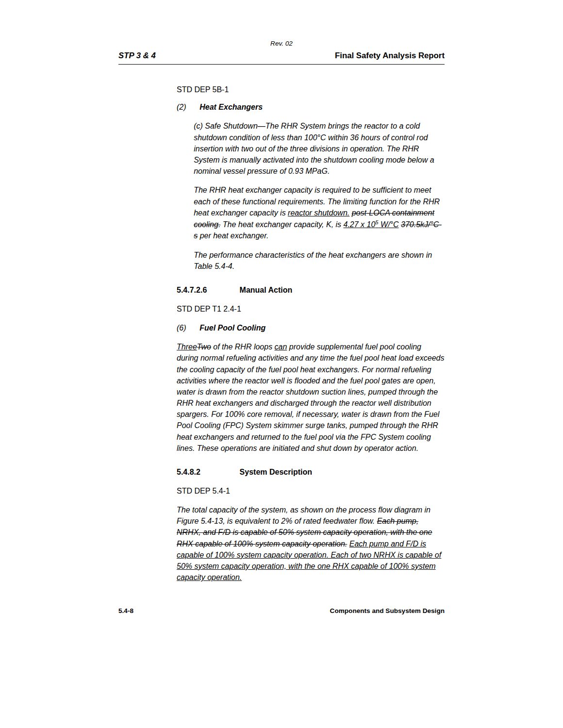Rev. 02
STP 3 & 4
Final Safety Analysis Report
STD DEP 5B-1
(2)
Heat Exchangers
(c) Safe Shutdown—The RHR System brings the reactor to a cold shutdown condition of less than 100°C within 36 hours of control rod insertion with two out of the three divisions in operation. The RHR System is manually activated into the shutdown cooling mode below a nominal vessel pressure of 0.93 MPaG.
The RHR heat exchanger capacity is required to be sufficient to meet each of these functional requirements. The limiting function for the RHR heat exchanger capacity is reactor shutdown. post-LOCA containment cooling. The heat exchanger capacity, K, is 4.27 x 105 W/°C 370.5kJ/°C-s per heat exchanger.
The performance characteristics of the heat exchangers are shown in Table 5.4-4.
5.4.7.2.6 Manual Action
STD DEP T1 2.4-1
(6)
Fuel Pool Cooling
ThreeTwo of the RHR loops can provide supplemental fuel pool cooling during normal refueling activities and any time the fuel pool heat load exceeds the cooling capacity of the fuel pool heat exchangers. For normal refueling activities where the reactor well is flooded and the fuel pool gates are open, water is drawn from the reactor shutdown suction lines, pumped through the RHR heat exchangers and discharged through the reactor well distribution spargers. For 100% core removal, if necessary, water is drawn from the Fuel Pool Cooling (FPC) System skimmer surge tanks, pumped through the RHR heat exchangers and returned to the fuel pool via the FPC System cooling lines. These operations are initiated and shut down by operator action.
5.4.8.2 System Description
STD DEP 5.4-1
The total capacity of the system, as shown on the process flow diagram in Figure 5.4-13, is equivalent to 2% of rated feedwater flow. Each pump, NRHX, and F/D is capable of 50% system capacity operation, with the one RHX capable of 100% system capacity operation. Each pump and F/D is capable of 100% system capacity operation. Each of two NRHX is capable of 50% system capacity operation, with the one RHX capable of 100% system capacity operation.
5.4-8
Components and Subsystem Design